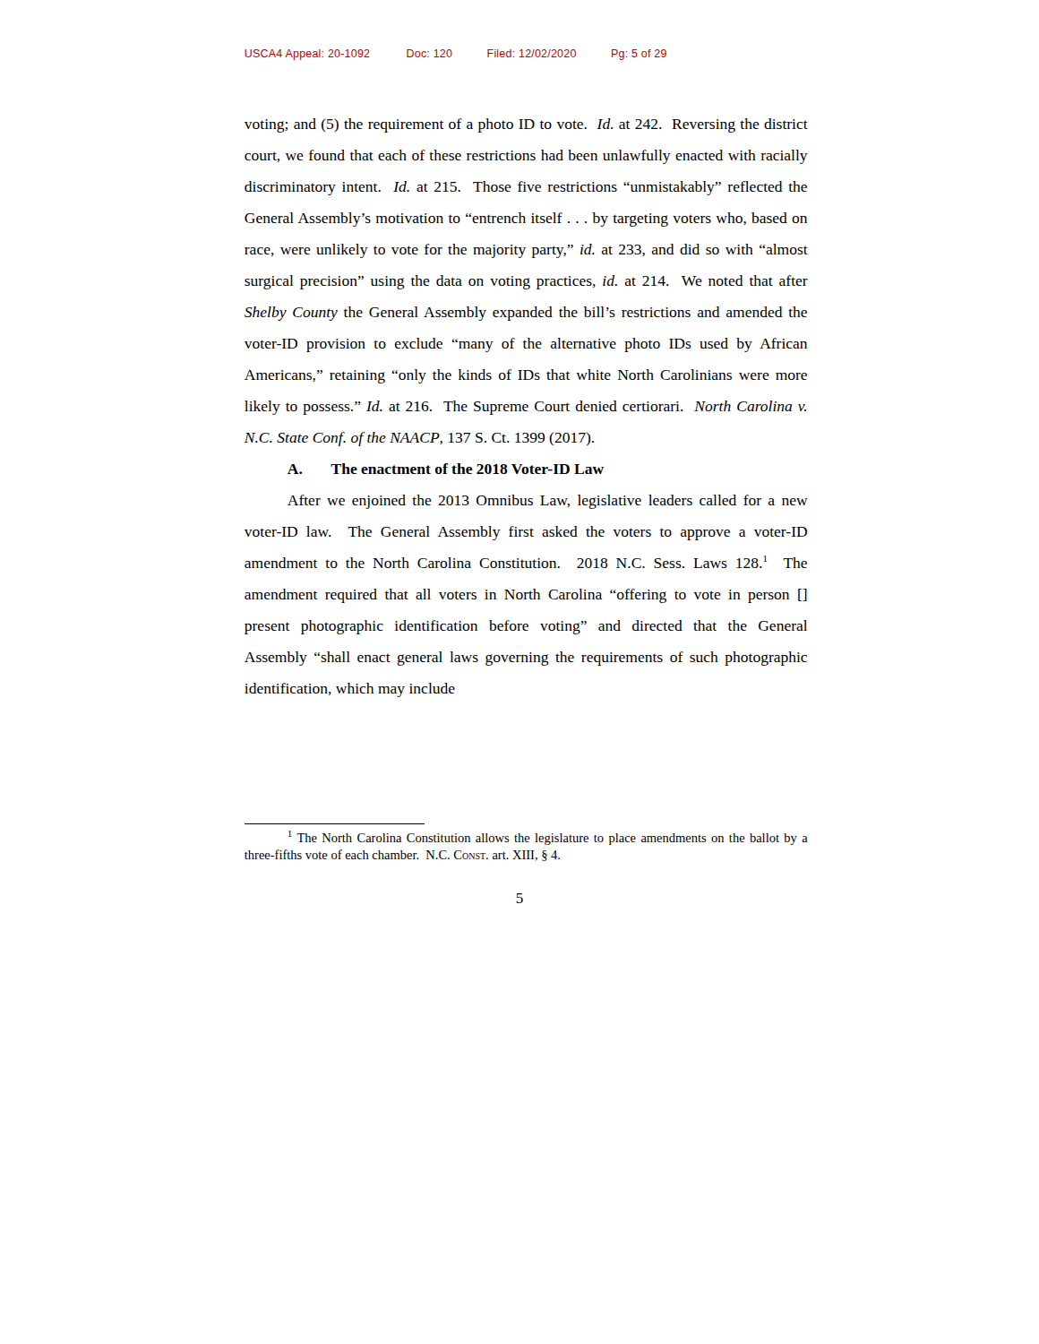USCA4 Appeal: 20-1092 Doc: 120 Filed: 12/02/2020 Pg: 5 of 29
voting; and (5) the requirement of a photo ID to vote. Id. at 242. Reversing the district court, we found that each of these restrictions had been unlawfully enacted with racially discriminatory intent. Id. at 215. Those five restrictions “unmistakably” reflected the General Assembly’s motivation to “entrench itself . . . by targeting voters who, based on race, were unlikely to vote for the majority party,” id. at 233, and did so with “almost surgical precision” using the data on voting practices, id. at 214. We noted that after Shelby County the General Assembly expanded the bill’s restrictions and amended the voter-ID provision to exclude “many of the alternative photo IDs used by African Americans,” retaining “only the kinds of IDs that white North Carolinians were more likely to possess.” Id. at 216. The Supreme Court denied certiorari. North Carolina v. N.C. State Conf. of the NAACP, 137 S. Ct. 1399 (2017).
A. The enactment of the 2018 Voter-ID Law
After we enjoined the 2013 Omnibus Law, legislative leaders called for a new voter-ID law. The General Assembly first asked the voters to approve a voter-ID amendment to the North Carolina Constitution. 2018 N.C. Sess. Laws 128.1 The amendment required that all voters in North Carolina “offering to vote in person [] present photographic identification before voting” and directed that the General Assembly “shall enact general laws governing the requirements of such photographic identification, which may include
1 The North Carolina Constitution allows the legislature to place amendments on the ballot by a three-fifths vote of each chamber. N.C. Const. art. XIII, § 4.
5